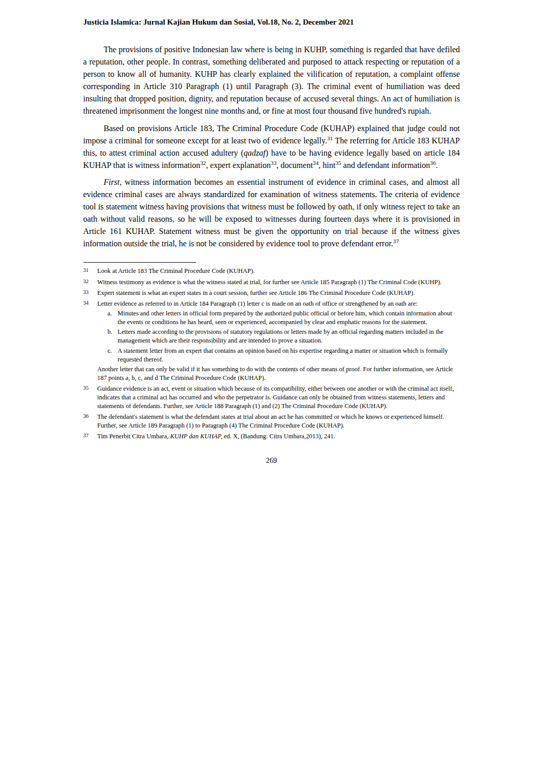Justicia Islamica: Jurnal Kajian Hukum dan Sosial, Vol.18, No. 2, December 2021
The provisions of positive Indonesian law where is being in KUHP, something is regarded that have defiled a reputation, other people. In contrast, something deliberated and purposed to attack respecting or reputation of a person to know all of humanity. KUHP has clearly explained the vilification of reputation, a complaint offense corresponding in Article 310 Paragraph (1) until Paragraph (3). The criminal event of humiliation was deed insulting that dropped position, dignity, and reputation because of accused several things. An act of humiliation is threatened imprisonment the longest nine months and, or fine at most four thousand five hundred's rupiah.
Based on provisions Article 183, The Criminal Procedure Code (KUHAP) explained that judge could not impose a criminal for someone except for at least two of evidence legally.31 The referring for Article 183 KUHAP this, to attest criminal action accused adultery (qadzaf) have to be having evidence legally based on article 184 KUHAP that is witness information32, expert explanation33, document34, hint35 and defendant information36.
First, witness information becomes an essential instrument of evidence in criminal cases, and almost all evidence criminal cases are always standardized for examination of witness statements. The criteria of evidence tool is statement witness having provisions that witness must be followed by oath, if only witness reject to take an oath without valid reasons, so he will be exposed to witnesses during fourteen days where it is provisioned in Article 161 KUHAP. Statement witness must be given the opportunity on trial because if the witness gives information outside the trial, he is not be considered by evidence tool to prove defendant error.37
31 Look at Article 183 The Criminal Procedure Code (KUHAP).
32 Witness testimony as evidence is what the witness stated at trial, for further see Article 185 Paragraph (1) The Criminal Code (KUHP).
33 Expert statement is what an expert states in a court session, further see Article 186 The Criminal Procedure Code (KUHAP).
34 Letter evidence as referred to in Article 184 Paragraph (1) letter c is made on an oath of office or strengthened by an oath are:
a. Minutes and other letters in official form prepared by the authorized public official or before him, which contain information about the events or conditions he has heard, seen or experienced, accompanied by clear and emphatic reasons for the statement.
b. Letters made according to the provisions of statutory regulations or letters made by an official regarding matters included in the management which are their responsibility and are intended to prove a situation.
c. A statement letter from an expert that contains an opinion based on his expertise regarding a matter or situation which is formally requested thereof.
Another letter that can only be valid if it has something to do with the contents of other means of proof. For further information, see Article 187 points a, b, c, and d The Criminal Procedure Code (KUHAP).
35 Guidance evidence is an act, event or situation which because of its compatibility, either between one another or with the criminal act itself, indicates that a criminal act has occurred and who the perpetrator is. Guidance can only be obtained from witness statements, letters and statements of defendants. Further, see Article 188 Paragraph (1) and (2) The Criminal Procedure Code (KUHAP).
36 The defendant's statement is what the defendant states at trial about an act he has committed or which he knows or experienced himself. Further, see Article 189 Paragraph (1) to Paragraph (4) The Criminal Procedure Code (KUHAP).
37 Tim Penerbit Citra Umbara, KUHP dan KUHAP, ed. X, (Bandung: Citra Umbara,2013), 241.
269